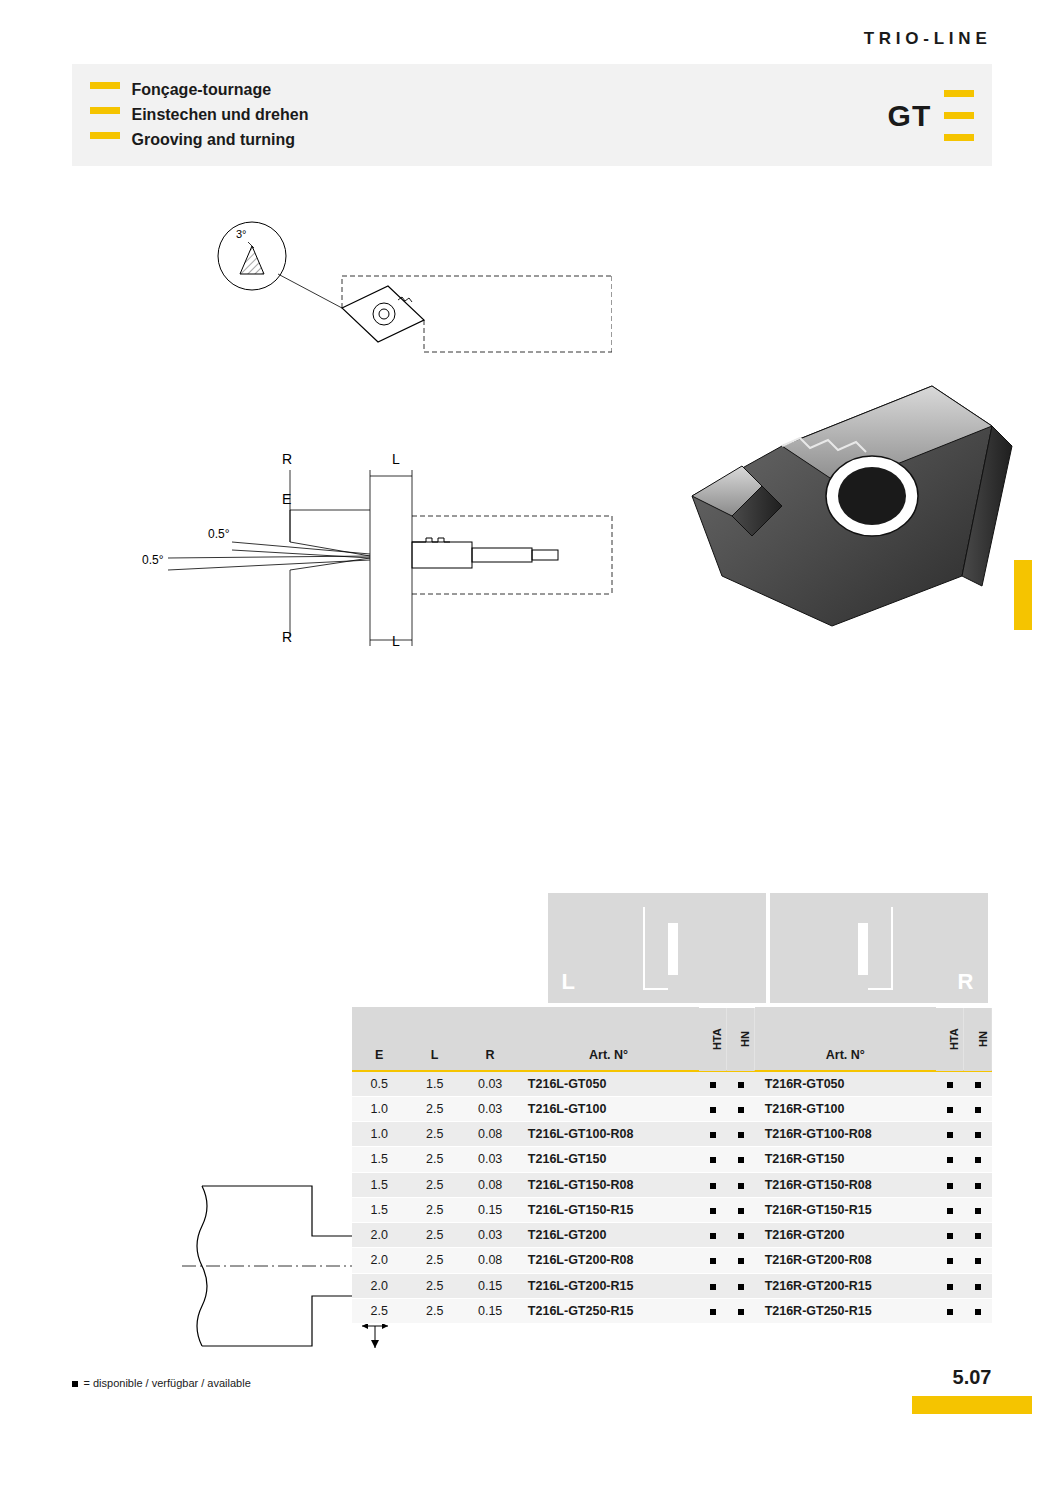TRIO-LINE
Fonçage-tournage
Einstechen und drehen
Grooving and turning
GT
3° R E L L R 0.5° 0.5°
L
R
| E | L | R | Art. N° | HTA | HN | Art. N° | HTA | HN |
| --- | --- | --- | --- | --- | --- | --- | --- | --- |
| 0.5 | 1.5 | 0.03 | T216L-GT050 | | | T216R-GT050 | | |
| 1.0 | 2.5 | 0.03 | T216L-GT100 | | | T216R-GT100 | | |
| 1.0 | 2.5 | 0.08 | T216L-GT100-R08 | | | T216R-GT100-R08 | | |
| 1.5 | 2.5 | 0.03 | T216L-GT150 | | | T216R-GT150 | | |
| 1.5 | 2.5 | 0.08 | T216L-GT150-R08 | | | T216R-GT150-R08 | | |
| 1.5 | 2.5 | 0.15 | T216L-GT150-R15 | | | T216R-GT150-R15 | | |
| 2.0 | 2.5 | 0.03 | T216L-GT200 | | | T216R-GT200 | | |
| 2.0 | 2.5 | 0.08 | T216L-GT200-R08 | | | T216R-GT200-R08 | | |
| 2.0 | 2.5 | 0.15 | T216L-GT200-R15 | | | T216R-GT200-R15 | | |
| 2.5 | 2.5 | 0.15 | T216L-GT250-R15 | | | T216R-GT250-R15 | | |
= disponible / verfügbar / available
5.07